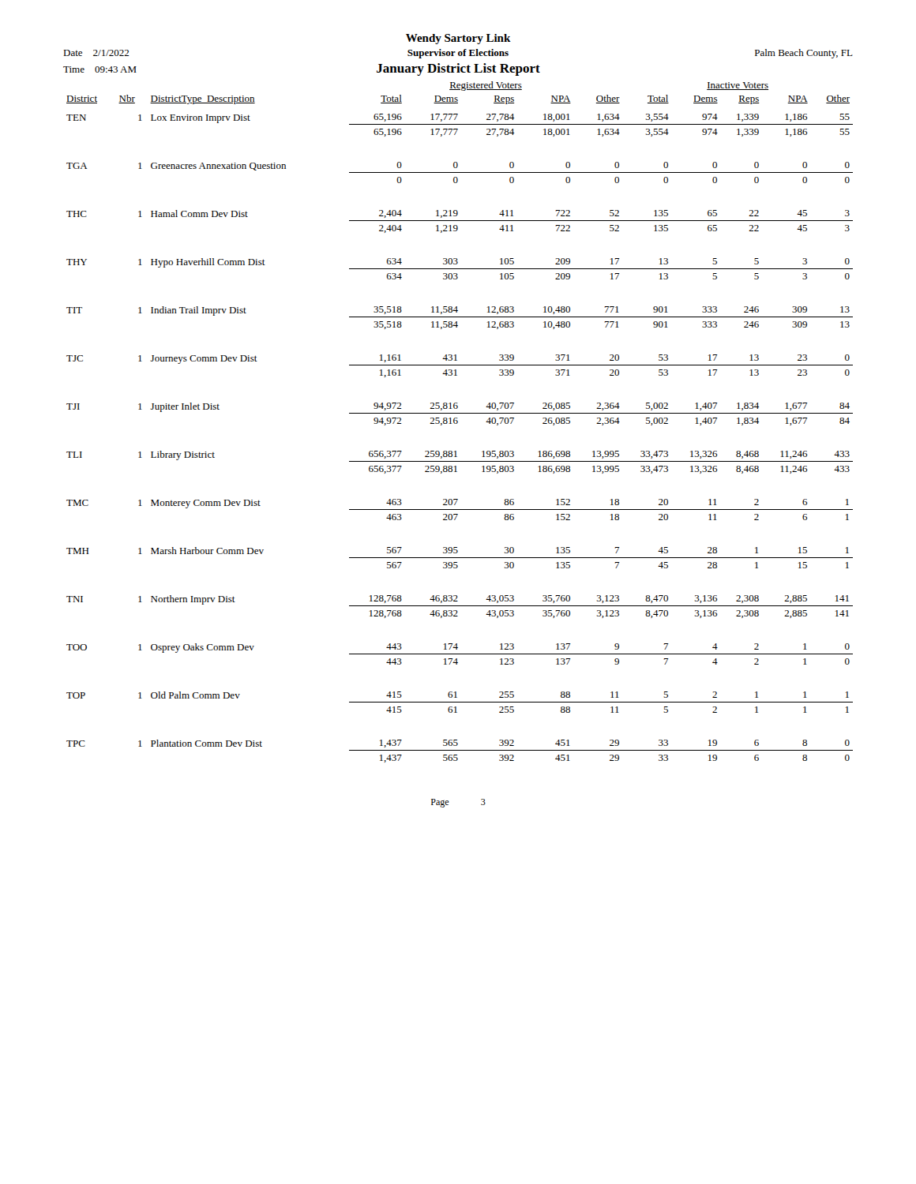Wendy Sartory Link
Date 2/1/2022
Supervisor of Elections
Palm Beach County, FL
Time 09:43 AM
January District List Report
| | Registered Voters | Inactive Voters |
| --- | --- | --- |
| District | Nbr | DistrictType Description | Total | Dems | Reps | NPA | Other | Total | Dems | Reps | NPA | Other |
| TEN | 1 | Lox Environ Imprv Dist | 65,196 | 17,777 | 27,784 | 18,001 | 1,634 | 3,554 | 974 | 1,339 | 1,186 | 55 |
| | | | 65,196 | 17,777 | 27,784 | 18,001 | 1,634 | 3,554 | 974 | 1,339 | 1,186 | 55 |
| TGA | 1 | Greenacres Annexation Question | 0 | 0 | 0 | 0 | 0 | 0 | 0 | 0 | 0 | 0 |
| | | | 0 | 0 | 0 | 0 | 0 | 0 | 0 | 0 | 0 | 0 |
| THC | 1 | Hamal Comm Dev Dist | 2,404 | 1,219 | 411 | 722 | 52 | 135 | 65 | 22 | 45 | 3 |
| | | | 2,404 | 1,219 | 411 | 722 | 52 | 135 | 65 | 22 | 45 | 3 |
| THY | 1 | Hypo Haverhill Comm Dist | 634 | 303 | 105 | 209 | 17 | 13 | 5 | 5 | 3 | 0 |
| | | | 634 | 303 | 105 | 209 | 17 | 13 | 5 | 5 | 3 | 0 |
| TIT | 1 | Indian Trail Imprv Dist | 35,518 | 11,584 | 12,683 | 10,480 | 771 | 901 | 333 | 246 | 309 | 13 |
| | | | 35,518 | 11,584 | 12,683 | 10,480 | 771 | 901 | 333 | 246 | 309 | 13 |
| TJC | 1 | Journeys Comm Dev Dist | 1,161 | 431 | 339 | 371 | 20 | 53 | 17 | 13 | 23 | 0 |
| | | | 1,161 | 431 | 339 | 371 | 20 | 53 | 17 | 13 | 23 | 0 |
| TJI | 1 | Jupiter Inlet Dist | 94,972 | 25,816 | 40,707 | 26,085 | 2,364 | 5,002 | 1,407 | 1,834 | 1,677 | 84 |
| | | | 94,972 | 25,816 | 40,707 | 26,085 | 2,364 | 5,002 | 1,407 | 1,834 | 1,677 | 84 |
| TLI | 1 | Library District | 656,377 | 259,881 | 195,803 | 186,698 | 13,995 | 33,473 | 13,326 | 8,468 | 11,246 | 433 |
| | | | 656,377 | 259,881 | 195,803 | 186,698 | 13,995 | 33,473 | 13,326 | 8,468 | 11,246 | 433 |
| TMC | 1 | Monterey Comm Dev Dist | 463 | 207 | 86 | 152 | 18 | 20 | 11 | 2 | 6 | 1 |
| | | | 463 | 207 | 86 | 152 | 18 | 20 | 11 | 2 | 6 | 1 |
| TMH | 1 | Marsh Harbour Comm Dev | 567 | 395 | 30 | 135 | 7 | 45 | 28 | 1 | 15 | 1 |
| | | | 567 | 395 | 30 | 135 | 7 | 45 | 28 | 1 | 15 | 1 |
| TNI | 1 | Northern Imprv Dist | 128,768 | 46,832 | 43,053 | 35,760 | 3,123 | 8,470 | 3,136 | 2,308 | 2,885 | 141 |
| | | | 128,768 | 46,832 | 43,053 | 35,760 | 3,123 | 8,470 | 3,136 | 2,308 | 2,885 | 141 |
| TOO | 1 | Osprey Oaks Comm Dev | 443 | 174 | 123 | 137 | 9 | 7 | 4 | 2 | 1 | 0 |
| | | | 443 | 174 | 123 | 137 | 9 | 7 | 4 | 2 | 1 | 0 |
| TOP | 1 | Old Palm Comm Dev | 415 | 61 | 255 | 88 | 11 | 5 | 2 | 1 | 1 | 1 |
| | | | 415 | 61 | 255 | 88 | 11 | 5 | 2 | 1 | 1 | 1 |
| TPC | 1 | Plantation Comm Dev Dist | 1,437 | 565 | 392 | 451 | 29 | 33 | 19 | 6 | 8 | 0 |
| | | | 1,437 | 565 | 392 | 451 | 29 | 33 | 19 | 6 | 8 | 0 |
Page 3